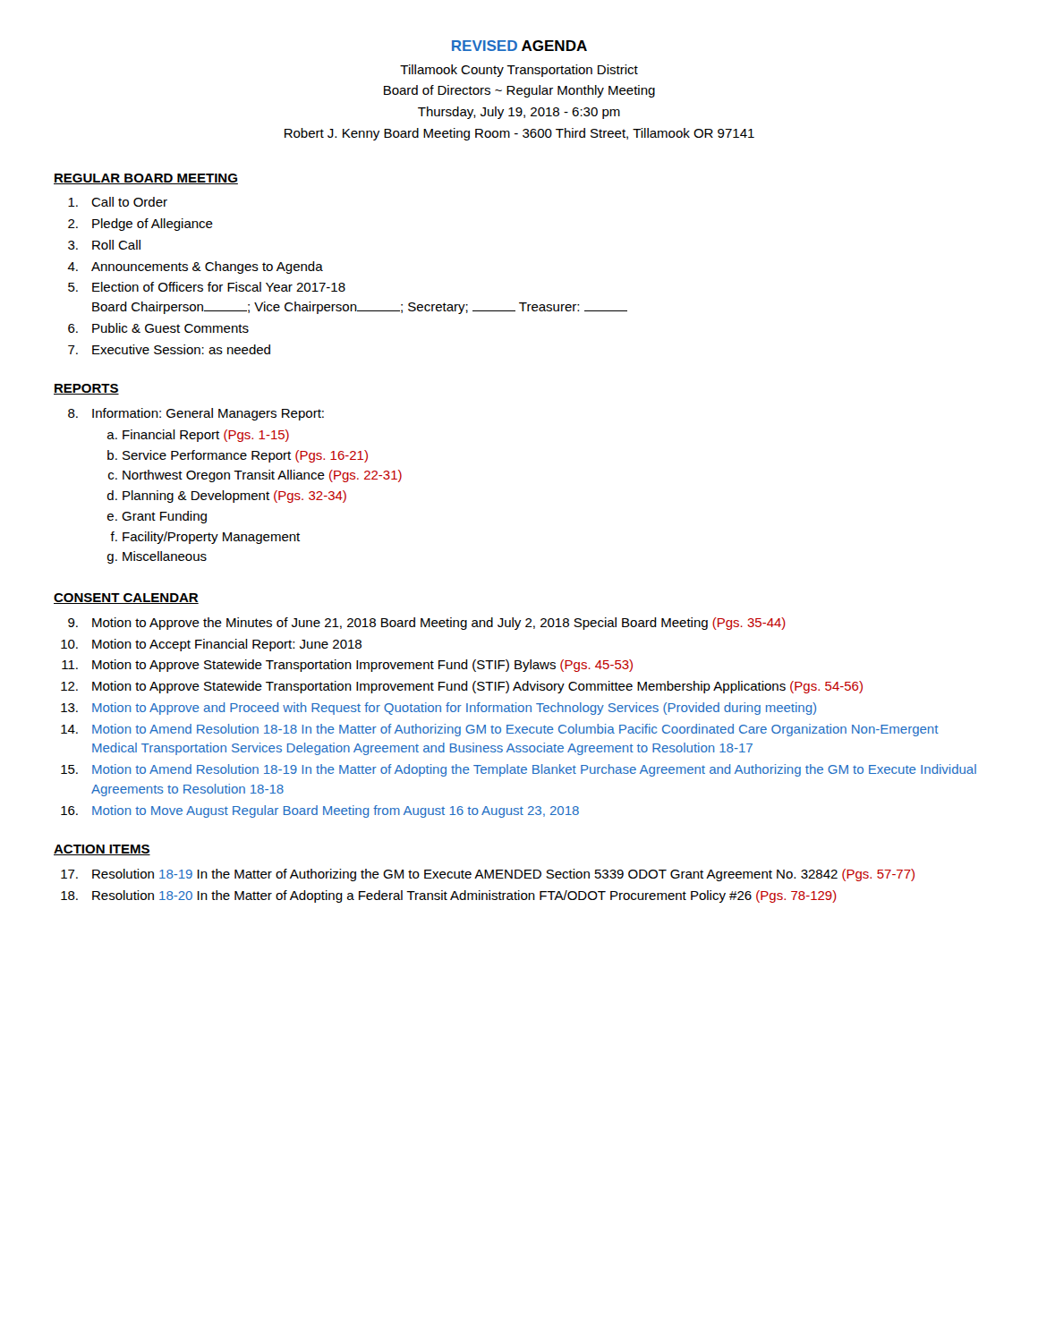REVISED AGENDA
Tillamook County Transportation District
Board of Directors ~ Regular Monthly Meeting
Thursday, July 19, 2018 - 6:30 pm
Robert J. Kenny Board Meeting Room - 3600 Third Street, Tillamook OR 97141
REGULAR BOARD MEETING
1. Call to Order
2. Pledge of Allegiance
3. Roll Call
4. Announcements & Changes to Agenda
5. Election of Officers for Fiscal Year 2017-18
Board Chairperson ; Vice Chairperson ; Secretary; Treasurer:
6. Public & Guest Comments
7. Executive Session: as needed
REPORTS
8. Information: General Managers Report:
Financial Report (Pgs. 1-15)
Service Performance Report (Pgs. 16-21)
Northwest Oregon Transit Alliance (Pgs. 22-31)
Planning & Development (Pgs. 32-34)
Grant Funding
Facility/Property Management
Miscellaneous
CONSENT CALENDAR
9. Motion to Approve the Minutes of June 21, 2018 Board Meeting and July 2, 2018 Special Board Meeting (Pgs. 35-44)
10. Motion to Accept Financial Report: June 2018
11. Motion to Approve Statewide Transportation Improvement Fund (STIF) Bylaws (Pgs. 45-53)
12. Motion to Approve Statewide Transportation Improvement Fund (STIF) Advisory Committee Membership Applications (Pgs. 54-56)
13. Motion to Approve and Proceed with Request for Quotation for Information Technology Services (Provided during meeting)
14. Motion to Amend Resolution 18-18 In the Matter of Authorizing GM to Execute Columbia Pacific Coordinated Care Organization Non-Emergent Medical Transportation Services Delegation Agreement and Business Associate Agreement to Resolution 18-17
15. Motion to Amend Resolution 18-19 In the Matter of Adopting the Template Blanket Purchase Agreement and Authorizing the GM to Execute Individual Agreements to Resolution 18-18
16. Motion to Move August Regular Board Meeting from August 16 to August 23, 2018
ACTION ITEMS
17. Resolution 18-19 In the Matter of Authorizing the GM to Execute AMENDED Section 5339 ODOT Grant Agreement No. 32842 (Pgs. 57-77)
18. Resolution 18-20 In the Matter of Adopting a Federal Transit Administration FTA/ODOT Procurement Policy #26 (Pgs. 78-129)